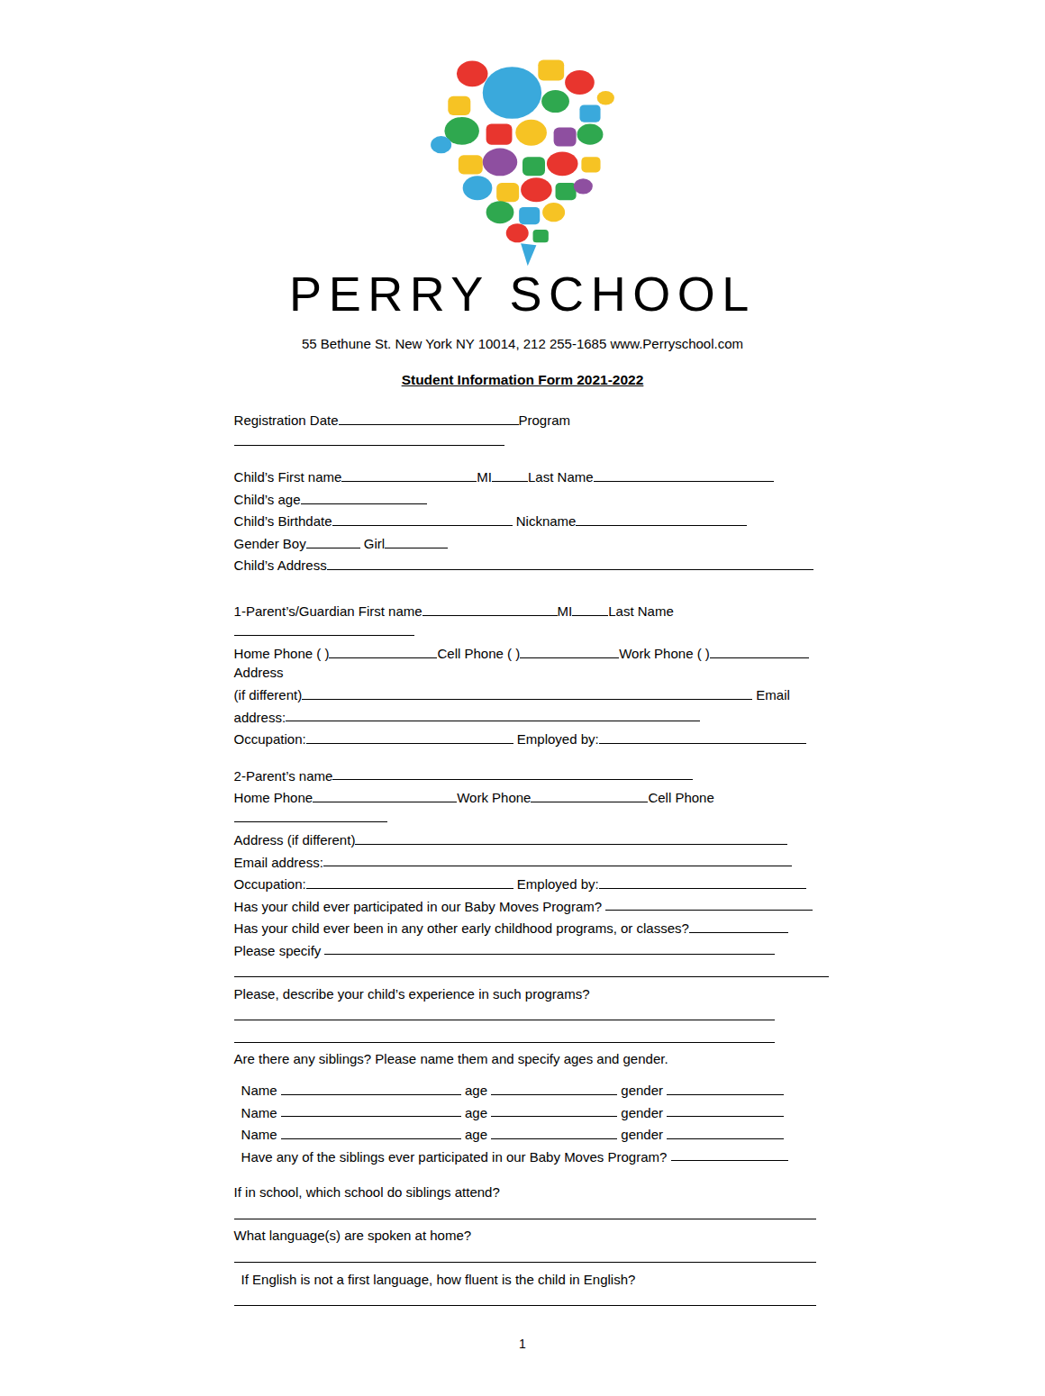PERRY SCHOOL
55 Bethune St. New York NY 10014, 212 255-1685 www.Perryschool.com
Student Information Form 2021-2022
Registration Date Program
Child’s First name MI Last Name
Child’s age
Child’s Birthdate Nickname
Gender Boy Girl
Child’s Address
1-Parent’s/Guardian First name MI Last Name
Home Phone ( ) Cell Phone ( ) Work Phone ( ) Address
(if different) Email
address:
Occupation: Employed by:
2-Parent’s name
Home Phone Work Phone Cell Phone
Address (if different)
Email address:
Occupation: Employed by:
Has your child ever participated in our Baby Moves Program?
Has your child ever been in any other early childhood programs, or classes?
Please specify
Please, describe your child’s experience in such programs?
Are there any siblings? Please name them and specify ages and gender.
Name age gender
Name age gender
Name age gender
Have any of the siblings ever participated in our Baby Moves Program?
If in school, which school do siblings attend?
What language(s) are spoken at home?
If English is not a first language, how fluent is the child in English?
1